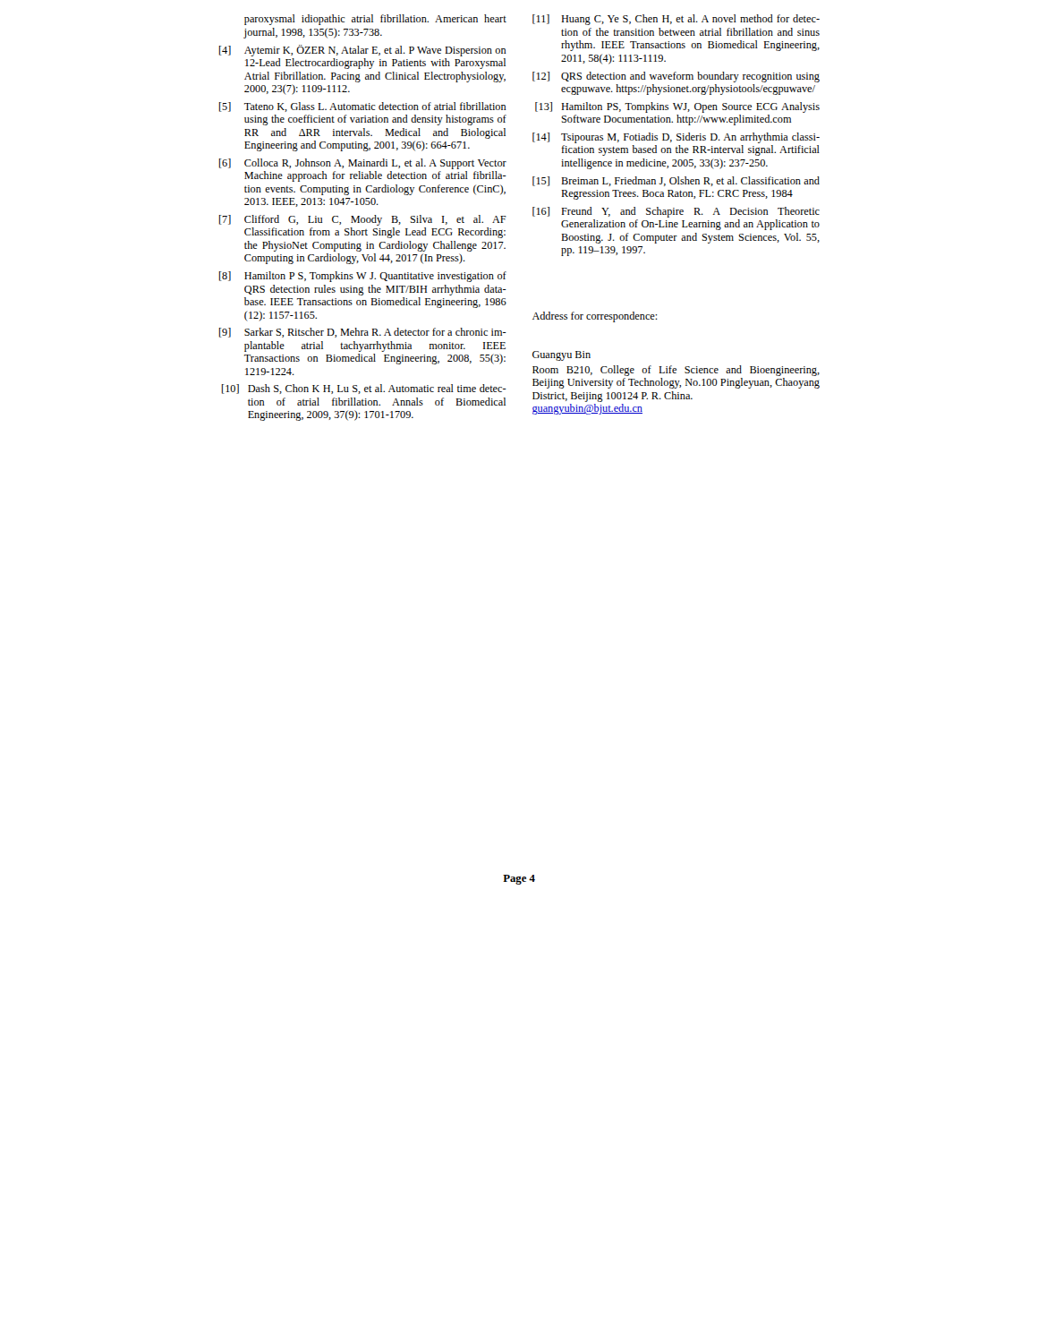paroxysmal idiopathic atrial fibrillation. American heart journal, 1998, 135(5): 733-738.
[4]
Aytemir K, ÖZER N, Atalar E, et al. P Wave Dispersion on 12‑Lead Electrocardiography in Patients with Paroxysmal Atrial Fibrillation. Pacing and Clinical Electrophysiology, 2000, 23(7): 1109-1112.
[5]
Tateno K, Glass L. Automatic detection of atrial fibrillation using the coefficient of variation and density histograms of RR and ΔRR intervals. Medical and Biological Engineering and Computing, 2001, 39(6): 664-671.
[6]
Colloca R, Johnson A, Mainardi L, et al. A Support Vector Machine approach for reliable detection of atrial fibrillation events. Computing in Cardiology Conference (CinC), 2013. IEEE, 2013: 1047-1050.
[7]
Clifford G, Liu C, Moody B, Silva I, et al. AF Classification from a Short Single Lead ECG Recording: the PhysioNet Computing in Cardiology Challenge 2017. Computing in Cardiology, Vol 44, 2017 (In Press).
[8]
Hamilton P S, Tompkins W J. Quantitative investigation of QRS detection rules using the MIT/BIH arrhythmia database. IEEE Transactions on Biomedical Engineering, 1986 (12): 1157-1165.
[9]
Sarkar S, Ritscher D, Mehra R. A detector for a chronic implantable atrial tachyarrhythmia monitor. IEEE Transactions on Biomedical Engineering, 2008, 55(3): 1219-1224.
[10]
Dash S, Chon K H, Lu S, et al. Automatic real time detection of atrial fibrillation. Annals of Biomedical Engineering, 2009, 37(9): 1701-1709.
[11]
Huang C, Ye S, Chen H, et al. A novel method for detection of the transition between atrial fibrillation and sinus rhythm. IEEE Transactions on Biomedical Engineering, 2011, 58(4): 1113-1119.
[12]
QRS detection and waveform boundary recognition using ecgpuwave. https://physionet.org/physiotools/ecgpuwave/
[13]
Hamilton PS, Tompkins WJ, Open Source ECG Analysis Software Documentation. http://www.eplimited.com
[14]
Tsipouras M, Fotiadis D, Sideris D. An arrhythmia classification system based on the RR-interval signal. Artificial intelligence in medicine, 2005, 33(3): 237-250.
[15]
Breiman L, Friedman J, Olshen R, et al. Classification and Regression Trees. Boca Raton, FL: CRC Press, 1984
[16]
Freund Y, and Schapire R. A Decision Theoretic Generalization of On-Line Learning and an Application to Boosting. J. of Computer and System Sciences, Vol. 55, pp. 119–139, 1997.
Address for correspondence:
Guangyu Bin
Room B210, College of Life Science and Bioengineering, Beijing University of Technology, No.100 Pingleyuan, Chaoyang District, Beijing 100124 P. R. China.
guangyubin@bjut.edu.cn
Page 4